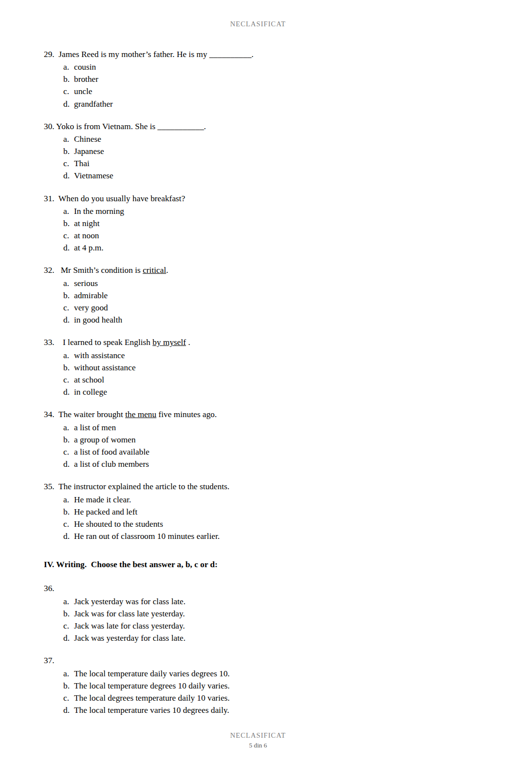NECLASIFICAT
29. James Reed is my mother’s father. He is my __________.
a. cousin
b. brother
c. uncle
d. grandfather
30. Yoko is from Vietnam. She is ___________.
a. Chinese
b. Japanese
c. Thai
d. Vietnamese
31. When do you usually have breakfast?
a. In the morning
b. at night
c. at noon
d. at 4 p.m.
32. Mr Smith’s condition is critical.
a. serious
b. admirable
c. very good
d. in good health
33. I learned to speak English by myself .
a. with assistance
b. without assistance
c. at school
d. in college
34. The waiter brought the menu five minutes ago.
a. a list of men
b. a group of women
c. a list of food available
d. a list of club members
35. The instructor explained the article to the students.
a. He made it clear.
b. He packed and left
c. He shouted to the students
d. He ran out of classroom 10 minutes earlier.
IV. Writing. Choose the best answer a, b, c or d:
36.
a. Jack yesterday was for class late.
b. Jack was for class late yesterday.
c. Jack was late for class yesterday.
d. Jack was yesterday for class late.
37.
a. The local temperature daily varies degrees 10.
b. The local temperature degrees 10 daily varies.
c. The local degrees temperature daily 10 varies.
d. The local temperature varies 10 degrees daily.
NECLASIFICAT
5 din 6